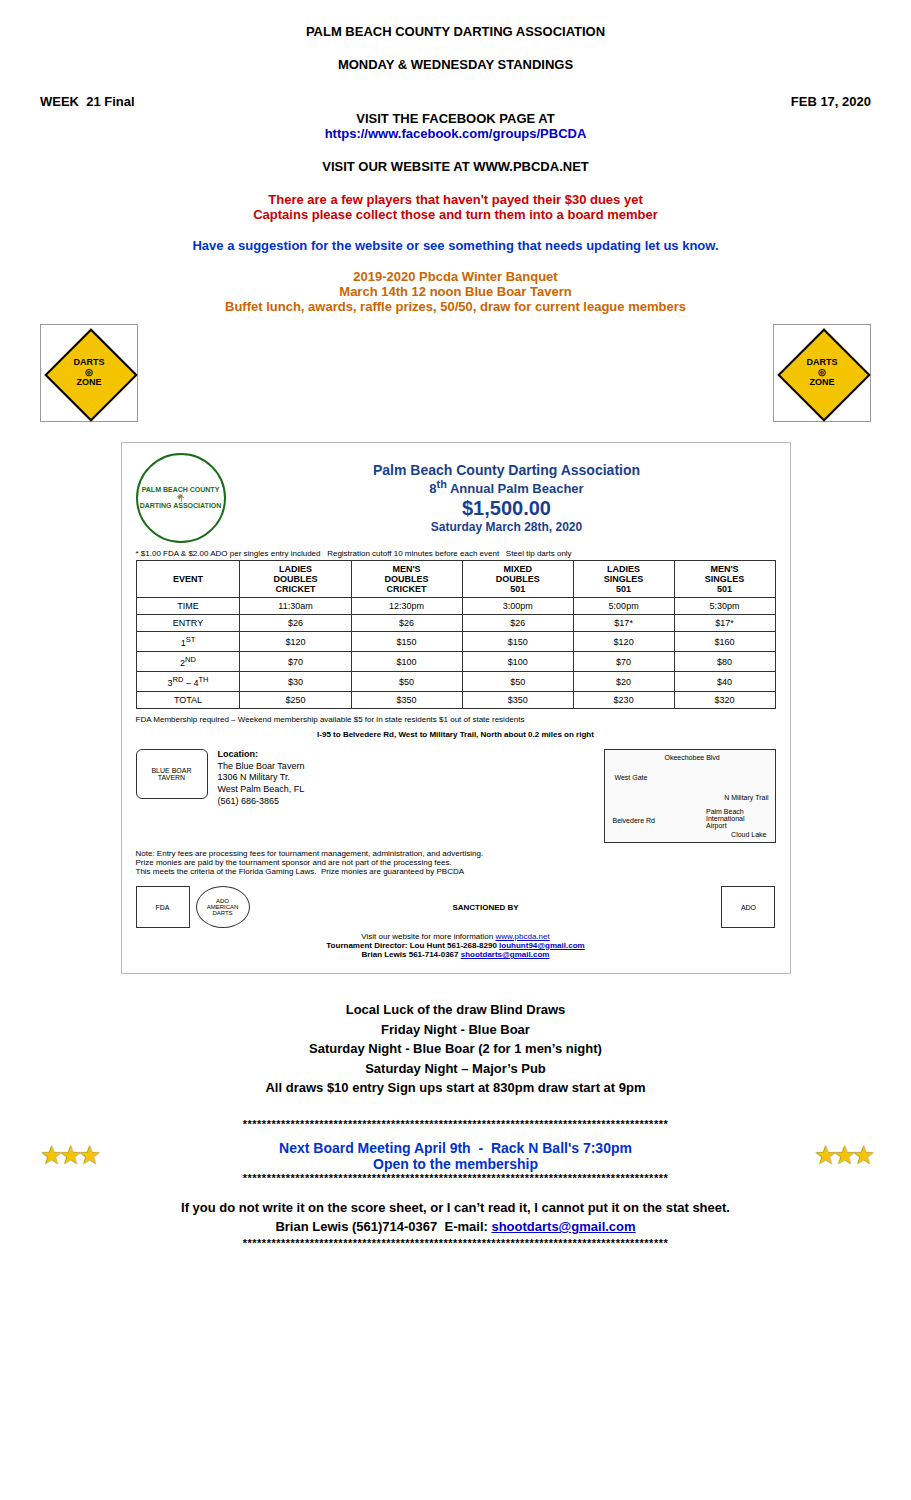PALM BEACH COUNTY DARTING ASSOCIATION
MONDAY & WEDNESDAY STANDINGS
WEEK 21 Final FEB 17, 2020
VISIT THE FACEBOOK PAGE AT
https://www.facebook.com/groups/PBCDA
VISIT OUR WEBSITE AT WWW.PBCDA.NET
There are a few players that haven't payed their $30 dues yet
Captains please collect those and turn them into a board member
Have a suggestion for the website or see something that needs updating let us know.
2019-2020 Pbcda Winter Banquet
March 14th 12 noon Blue Boar Tavern
Buffet lunch, awards, raffle prizes, 50/50, draw for current league members
DARTS
◎
ZONE
DARTS
◎
ZONE
PALM BEACH COUNTY
🌴
DARTING ASSOCIATION
Palm Beach County Darting Association
8th Annual Palm Beacher
$1,500.00
Saturday March 28th, 2020
* $1.00 FDA & $2.00 ADO per singles entry included Registration cutoff 10 minutes before each event Steel tip darts only
| EVENT | LADIES DOUBLES CRICKET | MEN'S DOUBLES CRICKET | MIXED DOUBLES 501 | LADIES SINGLES 501 | MEN'S SINGLES 501 |
| --- | --- | --- | --- | --- | --- |
| TIME | 11:30am | 12:30pm | 3:00pm | 5:00pm | 5:30pm |
| ENTRY | $26 | $26 | $26 | $17* | $17* |
| 1 ST | $120 | $150 | $150 | $120 | $160 |
| 2 ND | $70 | $100 | $100 | $70 | $80 |
| 3 RD – 4 TH | $30 | $50 | $50 | $20 | $40 |
| TOTAL | $250 | $350 | $350 | $230 | $320 |
FDA Membership required – Weekend membership available $5 for in state residents $1 out of state residents
I-95 to Belvedere Rd, West to Military Trail, North about 0.2 miles on right
BLUE BOAR
TAVERN
Location:
The Blue Boar Tavern
1306 N Military Tr.
West Palm Beach, FL
(561) 686-3865
Okeechobee Blvd West Gate N Military Trail Palm Beach
International
Airport Belvedere Rd Cloud Lake
Note: Entry fees are processing fees for tournament management, administration, and advertising.
Prize monies are paid by the tournament sponsor and are not part of the processing fees.
This meets the criteria of the Florida Gaming Laws. Prize monies are guaranteed by PBCDA
FDA
ADO
AMERICAN
DARTS
SANCTIONED BY
ADO
Visit our website for more information www.pbcda.net
Tournament Director: Lou Hunt 561-268-8290 louhunt94@gmail.com
Brian Lewis 561-714-0367 shootdarts@gmail.com
Local Luck of the draw Blind Draws
Friday Night - Blue Boar
Saturday Night - Blue Boar (2 for 1 men’s night)
Saturday Night – Major’s Pub
All draws $10 entry Sign ups start at 830pm draw start at 9pm
*****************************************************************************************
★★★
Next Board Meeting April 9th - Rack N Ball's 7:30pm
Open to the membership
★★★
*****************************************************************************************
If you do not write it on the score sheet, or I can’t read it, I cannot put it on the stat sheet.
Brian Lewis (561)714-0367 E-mail: shootdarts@gmail.com
*****************************************************************************************